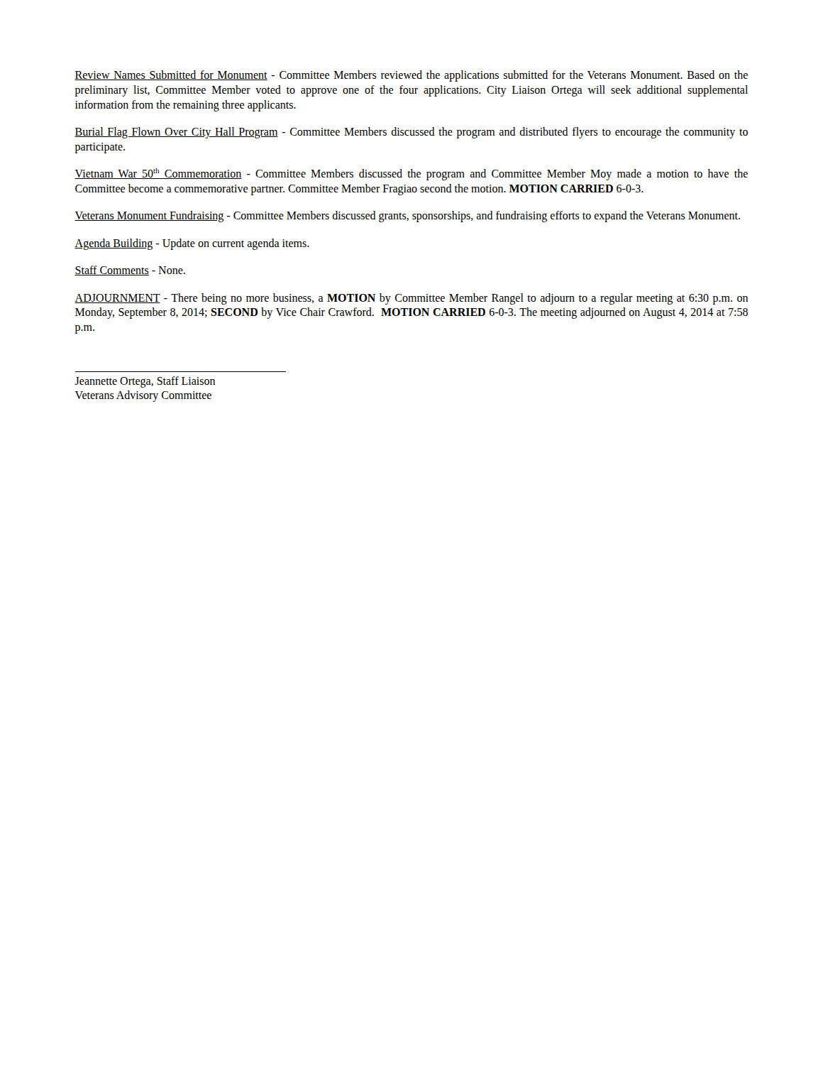Review Names Submitted for Monument - Committee Members reviewed the applications submitted for the Veterans Monument. Based on the preliminary list, Committee Member voted to approve one of the four applications. City Liaison Ortega will seek additional supplemental information from the remaining three applicants.
Burial Flag Flown Over City Hall Program - Committee Members discussed the program and distributed flyers to encourage the community to participate.
Vietnam War 50th Commemoration - Committee Members discussed the program and Committee Member Moy made a motion to have the Committee become a commemorative partner. Committee Member Fragiao second the motion. MOTION CARRIED 6-0-3.
Veterans Monument Fundraising - Committee Members discussed grants, sponsorships, and fundraising efforts to expand the Veterans Monument.
Agenda Building - Update on current agenda items.
Staff Comments - None.
ADJOURNMENT - There being no more business, a MOTION by Committee Member Rangel to adjourn to a regular meeting at 6:30 p.m. on Monday, September 8, 2014; SECOND by Vice Chair Crawford. MOTION CARRIED 6-0-3. The meeting adjourned on August 4, 2014 at 7:58 p.m.
Jeannette Ortega, Staff Liaison
Veterans Advisory Committee